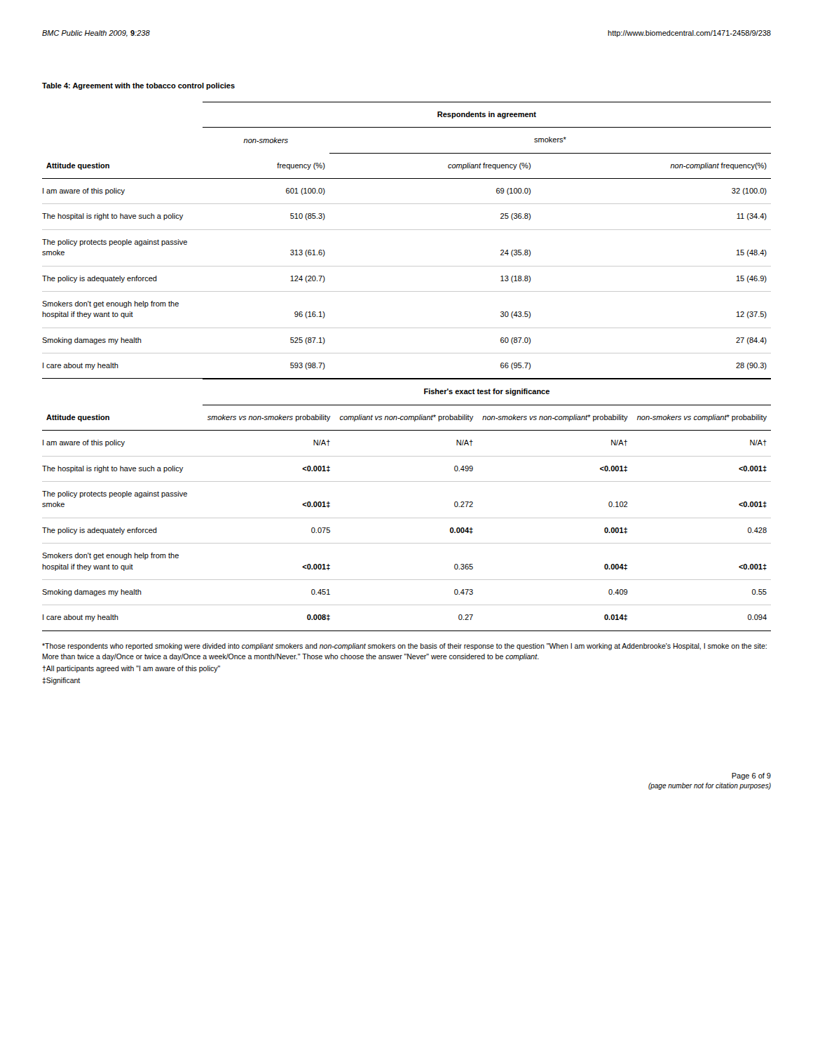BMC Public Health 2009, 9:238
http://www.biomedcentral.com/1471-2458/9/238
Table 4: Agreement with the tobacco control policies
| | Respondents in agreement |
| --- | --- |
| | non-smokers | smokers* |
| Attitude question | frequency (%) | compliant frequency (%) | non-compliant frequency(%) |
| I am aware of this policy | 601 (100.0) | 69 (100.0) | 32 (100.0) |
| The hospital is right to have such a policy | 510 (85.3) | 25 (36.8) | 11 (34.4) |
| The policy protects people against passive smoke | 313 (61.6) | 24 (35.8) | 15 (48.4) |
| The policy is adequately enforced | 124 (20.7) | 13 (18.8) | 15 (46.9) |
| Smokers don't get enough help from the hospital if they want to quit | 96 (16.1) | 30 (43.5) | 12 (37.5) |
| Smoking damages my health | 525 (87.1) | 60 (87.0) | 27 (84.4) |
| I care about my health | 593 (98.7) | 66 (95.7) | 28 (90.3) |
| | Fisher's exact test for significance |
| --- | --- |
| Attitude question | smokers vs non-smokers probability | compliant vs non-compliant * probability | non-smokers vs non-compliant * probability | non-smokers vs compliant * probability |
| I am aware of this policy | N/A † | N/A † | N/A † | N/A † |
| The hospital is right to have such a policy | <0.001 ‡ | 0.499 | <0.001 ‡ | <0.001 ‡ |
| The policy protects people against passive smoke | <0.001 ‡ | 0.272 | 0.102 | <0.001 ‡ |
| The policy is adequately enforced | 0.075 | 0.004 ‡ | 0.001 ‡ | 0.428 |
| Smokers don't get enough help from the hospital if they want to quit | <0.001 ‡ | 0.365 | 0.004 ‡ | <0.001 ‡ |
| Smoking damages my health | 0.451 | 0.473 | 0.409 | 0.55 |
| I care about my health | 0.008 ‡ | 0.27 | 0.014 ‡ | 0.094 |
*Those respondents who reported smoking were divided into compliant smokers and non-compliant smokers on the basis of their response to the question "When I am working at Addenbrooke's Hospital, I smoke on the site: More than twice a day/Once or twice a day/Once a week/Once a month/Never." Those who choose the answer "Never" were considered to be compliant.
†All participants agreed with "I am aware of this policy"
‡Significant
Page 6 of 9
(page number not for citation purposes)